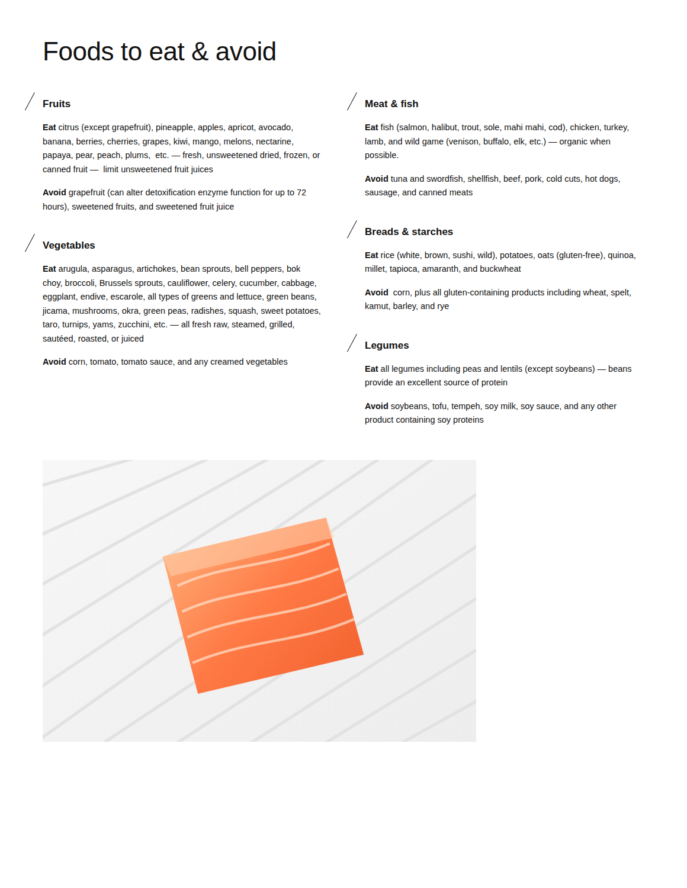Foods to eat & avoid
Fruits
Eat citrus (except grapefruit), pineapple, apples, apricot, avocado, banana, berries, cherries, grapes, kiwi, mango, melons, nectarine, papaya, pear, peach, plums, etc. — fresh, unsweetened dried, frozen, or canned fruit — limit unsweetened fruit juices
Avoid grapefruit (can alter detoxification enzyme function for up to 72 hours), sweetened fruits, and sweetened fruit juice
Vegetables
Eat arugula, asparagus, artichokes, bean sprouts, bell peppers, bok choy, broccoli, Brussels sprouts, cauliflower, celery, cucumber, cabbage, eggplant, endive, escarole, all types of greens and lettuce, green beans, jicama, mushrooms, okra, green peas, radishes, squash, sweet potatoes, taro, turnips, yams, zucchini, etc. — all fresh raw, steamed, grilled, sautéed, roasted, or juiced
Avoid corn, tomato, tomato sauce, and any creamed vegetables
Meat & fish
Eat fish (salmon, halibut, trout, sole, mahi mahi, cod), chicken, turkey, lamb, and wild game (venison, buffalo, elk, etc.) — organic when possible.
Avoid tuna and swordfish, shellfish, beef, pork, cold cuts, hot dogs, sausage, and canned meats
Breads & starches
Eat rice (white, brown, sushi, wild), potatoes, oats (gluten-free), quinoa, millet, tapioca, amaranth, and buckwheat
Avoid corn, plus all gluten-containing products including wheat, spelt, kamut, barley, and rye
Legumes
Eat all legumes including peas and lentils (except soybeans) — beans provide an excellent source of protein
Avoid soybeans, tofu, tempeh, soy milk, soy sauce, and any other product containing soy proteins